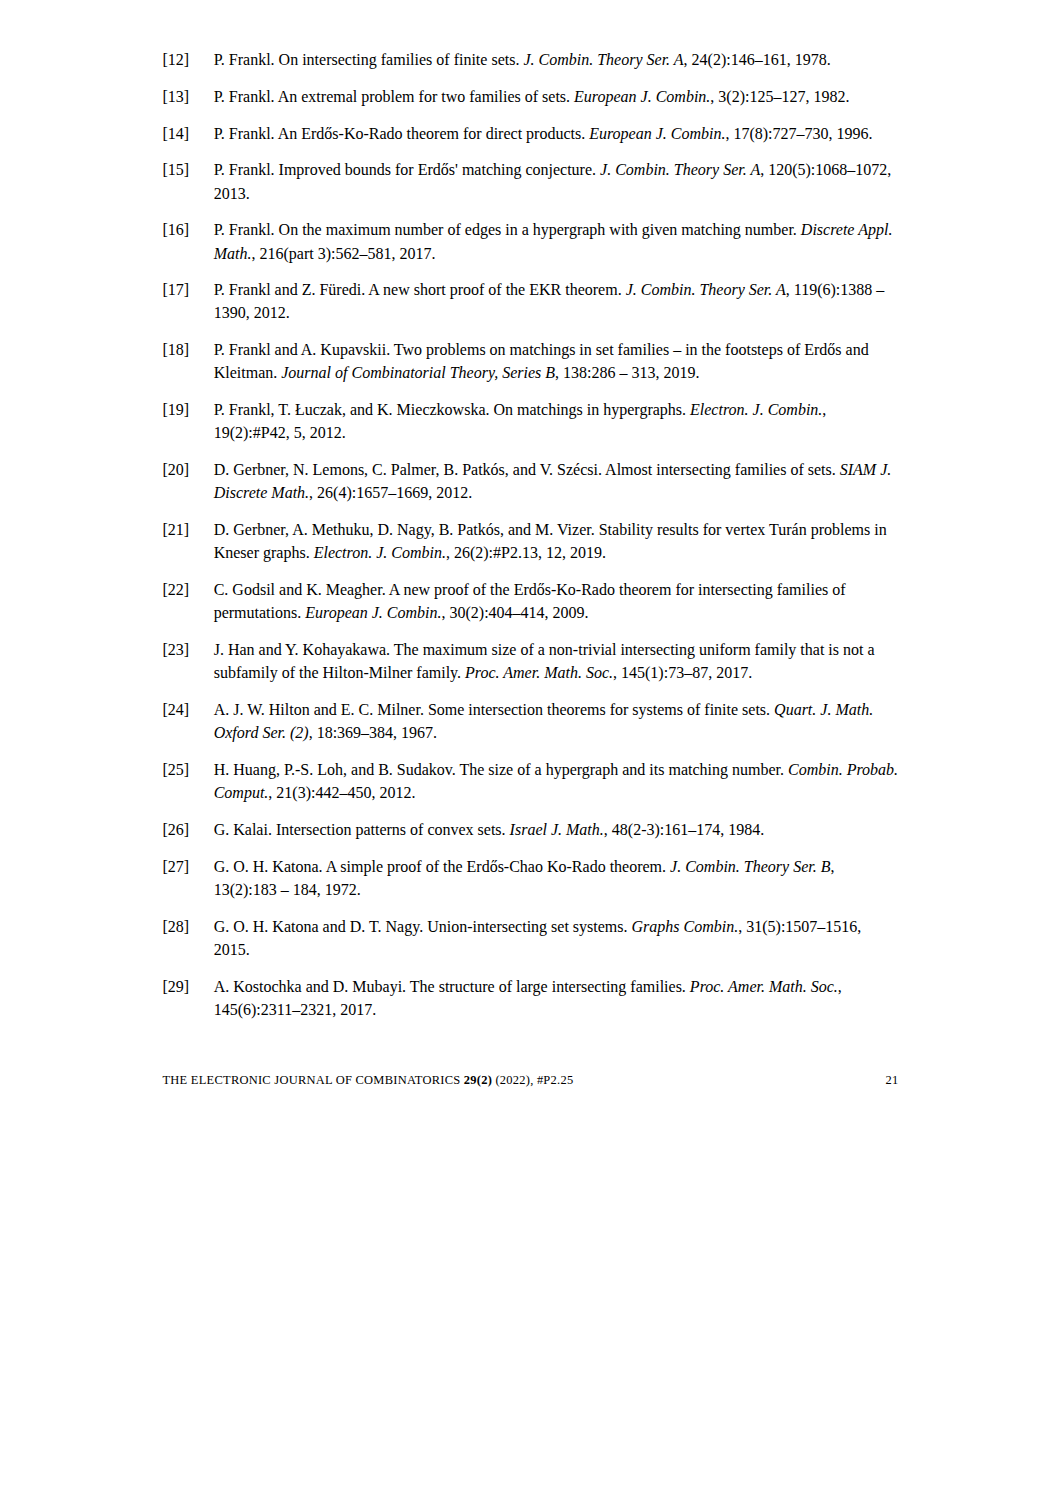[12] P. Frankl. On intersecting families of finite sets. J. Combin. Theory Ser. A, 24(2):146–161, 1978.
[13] P. Frankl. An extremal problem for two families of sets. European J. Combin., 3(2):125–127, 1982.
[14] P. Frankl. An Erdős-Ko-Rado theorem for direct products. European J. Combin., 17(8):727–730, 1996.
[15] P. Frankl. Improved bounds for Erdős' matching conjecture. J. Combin. Theory Ser. A, 120(5):1068–1072, 2013.
[16] P. Frankl. On the maximum number of edges in a hypergraph with given matching number. Discrete Appl. Math., 216(part 3):562–581, 2017.
[17] P. Frankl and Z. Füredi. A new short proof of the EKR theorem. J. Combin. Theory Ser. A, 119(6):1388 – 1390, 2012.
[18] P. Frankl and A. Kupavskii. Two problems on matchings in set families – in the footsteps of Erdős and Kleitman. Journal of Combinatorial Theory, Series B, 138:286 – 313, 2019.
[19] P. Frankl, T. Łuczak, and K. Mieczkowska. On matchings in hypergraphs. Electron. J. Combin., 19(2):#P42, 5, 2012.
[20] D. Gerbner, N. Lemons, C. Palmer, B. Patkós, and V. Szécsi. Almost intersecting families of sets. SIAM J. Discrete Math., 26(4):1657–1669, 2012.
[21] D. Gerbner, A. Methuku, D. Nagy, B. Patkós, and M. Vizer. Stability results for vertex Turán problems in Kneser graphs. Electron. J. Combin., 26(2):#P2.13, 12, 2019.
[22] C. Godsil and K. Meagher. A new proof of the Erdős-Ko-Rado theorem for intersecting families of permutations. European J. Combin., 30(2):404–414, 2009.
[23] J. Han and Y. Kohayakawa. The maximum size of a non-trivial intersecting uniform family that is not a subfamily of the Hilton-Milner family. Proc. Amer. Math. Soc., 145(1):73–87, 2017.
[24] A. J. W. Hilton and E. C. Milner. Some intersection theorems for systems of finite sets. Quart. J. Math. Oxford Ser. (2), 18:369–384, 1967.
[25] H. Huang, P.-S. Loh, and B. Sudakov. The size of a hypergraph and its matching number. Combin. Probab. Comput., 21(3):442–450, 2012.
[26] G. Kalai. Intersection patterns of convex sets. Israel J. Math., 48(2-3):161–174, 1984.
[27] G. O. H. Katona. A simple proof of the Erdős-Chao Ko-Rado theorem. J. Combin. Theory Ser. B, 13(2):183 – 184, 1972.
[28] G. O. H. Katona and D. T. Nagy. Union-intersecting set systems. Graphs Combin., 31(5):1507–1516, 2015.
[29] A. Kostochka and D. Mubayi. The structure of large intersecting families. Proc. Amer. Math. Soc., 145(6):2311–2321, 2017.
The electronic journal of combinatorics 29(2) (2022), #P2.25 21